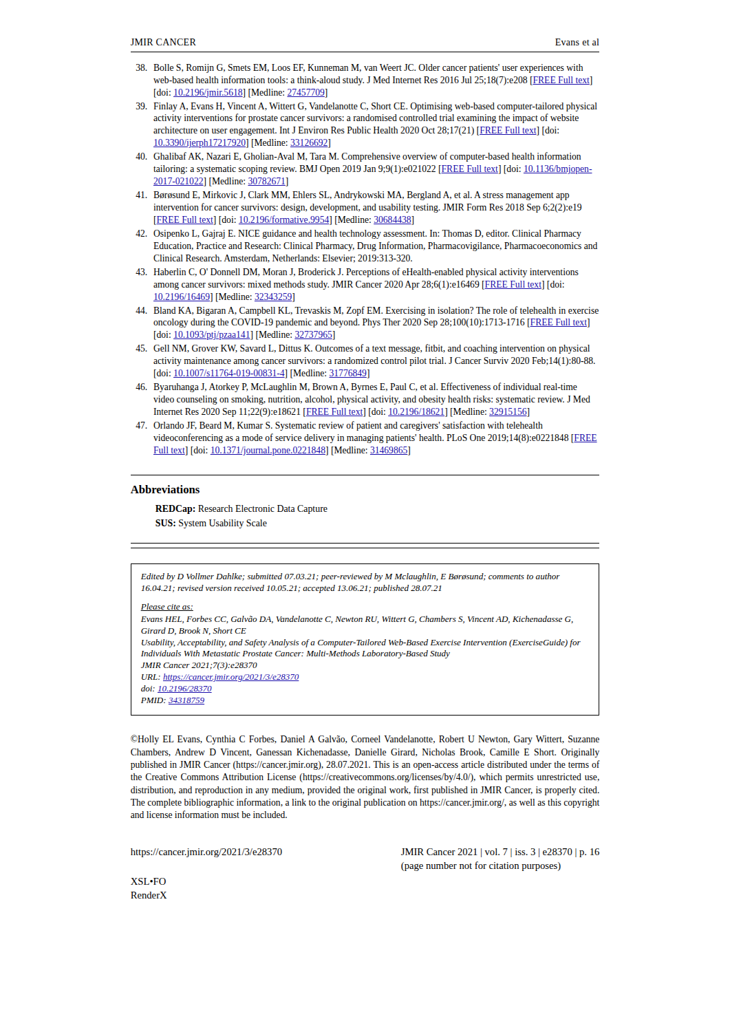JMIR CANCER Evans et al
Bolle S, Romijn G, Smets EM, Loos EF, Kunneman M, van Weert JC. Older cancer patients' user experiences with web-based health information tools: a think-aloud study. J Med Internet Res 2016 Jul 25;18(7):e208 [FREE Full text] [doi: 10.2196/jmir.5618] [Medline: 27457709]
Finlay A, Evans H, Vincent A, Wittert G, Vandelanotte C, Short CE. Optimising web-based computer-tailored physical activity interventions for prostate cancer survivors: a randomised controlled trial examining the impact of website architecture on user engagement. Int J Environ Res Public Health 2020 Oct 28;17(21) [FREE Full text] [doi: 10.3390/ijerph17217920] [Medline: 33126692]
Ghalibaf AK, Nazari E, Gholian-Aval M, Tara M. Comprehensive overview of computer-based health information tailoring: a systematic scoping review. BMJ Open 2019 Jan 9;9(1):e021022 [FREE Full text] [doi: 10.1136/bmjopen-2017-021022] [Medline: 30782671]
Børøsund E, Mirkovic J, Clark MM, Ehlers SL, Andrykowski MA, Bergland A, et al. A stress management app intervention for cancer survivors: design, development, and usability testing. JMIR Form Res 2018 Sep 6;2(2):e19 [FREE Full text] [doi: 10.2196/formative.9954] [Medline: 30684438]
Osipenko L, Gajraj E. NICE guidance and health technology assessment. In: Thomas D, editor. Clinical Pharmacy Education, Practice and Research: Clinical Pharmacy, Drug Information, Pharmacovigilance, Pharmacoeconomics and Clinical Research. Amsterdam, Netherlands: Elsevier; 2019:313-320.
Haberlin C, O' Donnell DM, Moran J, Broderick J. Perceptions of eHealth-enabled physical activity interventions among cancer survivors: mixed methods study. JMIR Cancer 2020 Apr 28;6(1):e16469 [FREE Full text] [doi: 10.2196/16469] [Medline: 32343259]
Bland KA, Bigaran A, Campbell KL, Trevaskis M, Zopf EM. Exercising in isolation? The role of telehealth in exercise oncology during the COVID-19 pandemic and beyond. Phys Ther 2020 Sep 28;100(10):1713-1716 [FREE Full text] [doi: 10.1093/ptj/pzaa141] [Medline: 32737965]
Gell NM, Grover KW, Savard L, Dittus K. Outcomes of a text message, fitbit, and coaching intervention on physical activity maintenance among cancer survivors: a randomized control pilot trial. J Cancer Surviv 2020 Feb;14(1):80-88. [doi: 10.1007/s11764-019-00831-4] [Medline: 31776849]
Byaruhanga J, Atorkey P, McLaughlin M, Brown A, Byrnes E, Paul C, et al. Effectiveness of individual real-time video counseling on smoking, nutrition, alcohol, physical activity, and obesity health risks: systematic review. J Med Internet Res 2020 Sep 11;22(9):e18621 [FREE Full text] [doi: 10.2196/18621] [Medline: 32915156]
Orlando JF, Beard M, Kumar S. Systematic review of patient and caregivers' satisfaction with telehealth videoconferencing as a mode of service delivery in managing patients' health. PLoS One 2019;14(8):e0221848 [FREE Full text] [doi: 10.1371/journal.pone.0221848] [Medline: 31469865]
Abbreviations
REDCap: Research Electronic Data Capture
SUS: System Usability Scale
Edited by D Vollmer Dahlke; submitted 07.03.21; peer-reviewed by M Mclaughlin, E Børøsund; comments to author 16.04.21; revised version received 10.05.21; accepted 13.06.21; published 28.07.21
Please cite as:
Evans HEL, Forbes CC, Galvão DA, Vandelanotte C, Newton RU, Wittert G, Chambers S, Vincent AD, Kichenadasse G, Girard D, Brook N, Short CE
Usability, Acceptability, and Safety Analysis of a Computer-Tailored Web-Based Exercise Intervention (ExerciseGuide) for Individuals With Metastatic Prostate Cancer: Multi-Methods Laboratory-Based Study
JMIR Cancer 2021;7(3):e28370
URL: https://cancer.jmir.org/2021/3/e28370
doi: 10.2196/28370
PMID: 34318759
©Holly EL Evans, Cynthia C Forbes, Daniel A Galvão, Corneel Vandelanotte, Robert U Newton, Gary Wittert, Suzanne Chambers, Andrew D Vincent, Ganessan Kichenadasse, Danielle Girard, Nicholas Brook, Camille E Short. Originally published in JMIR Cancer (https://cancer.jmir.org), 28.07.2021. This is an open-access article distributed under the terms of the Creative Commons Attribution License (https://creativecommons.org/licenses/by/4.0/), which permits unrestricted use, distribution, and reproduction in any medium, provided the original work, first published in JMIR Cancer, is properly cited. The complete bibliographic information, a link to the original publication on https://cancer.jmir.org/, as well as this copyright and license information must be included.
https://cancer.jmir.org/2021/3/e28370
JMIR Cancer 2021 | vol. 7 | iss. 3 | e28370 | p. 16
(page number not for citation purposes)
XSL•FO
RenderX